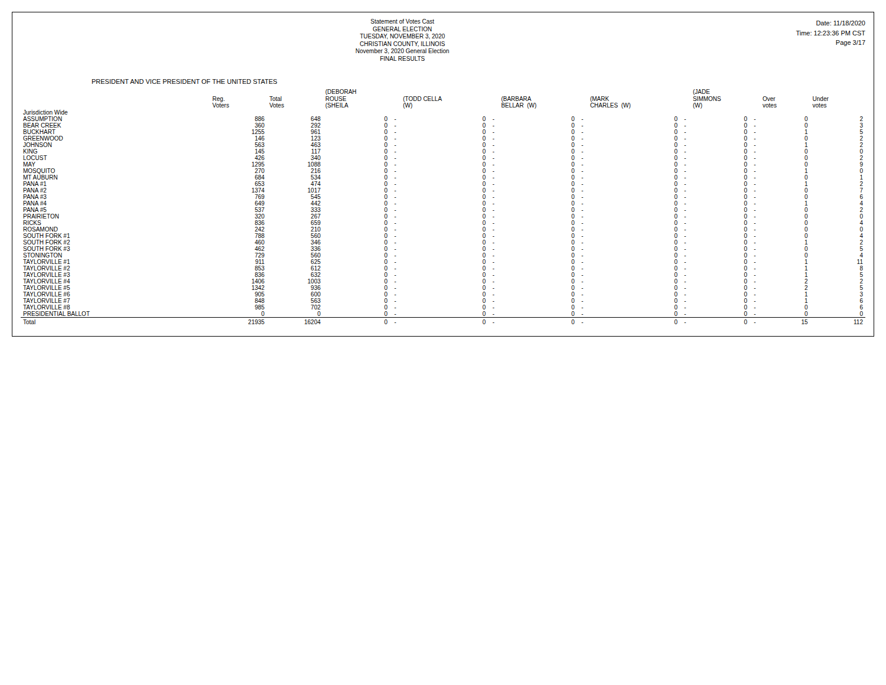Statement of Votes Cast
GENERAL ELECTION
TUESDAY, NOVEMBER 3, 2020
CHRISTIAN COUNTY, ILLINOIS
November 3, 2020 General Election
FINAL RESULTS
Date: 11/18/2020
Time: 12:23:36 PM CST
Page 3/17
PRESIDENT AND VICE PRESIDENT OF THE UNITED STATES
| | Reg. Voters | Total Votes | (DEBORAH ROUSE (SHEILA | (TODD CELLA (W) | (BARBARA BELLAR (W) | (MARK CHARLES (W) | (JADE SIMMONS (W) | Over votes | Under votes |
| --- | --- | --- | --- | --- | --- | --- | --- | --- | --- |
| Jurisdiction Wide |
| ASSUMPTION | 886 | 648 | 0 | - | 0 | - | 0 | - | 0 | - | 0 | - | 0 | 2 |
| BEAR CREEK | 360 | 292 | 0 | - | 0 | - | 0 | - | 0 | - | 0 | - | 0 | 3 |
| BUCKHART | 1255 | 961 | 0 | - | 0 | - | 0 | - | 0 | - | 0 | - | 1 | 5 |
| GREENWOOD | 146 | 123 | 0 | - | 0 | - | 0 | - | 0 | - | 0 | - | 0 | 2 |
| JOHNSON | 563 | 463 | 0 | - | 0 | - | 0 | - | 0 | - | 0 | - | 1 | 2 |
| KING | 145 | 117 | 0 | - | 0 | - | 0 | - | 0 | - | 0 | - | 0 | 0 |
| LOCUST | 426 | 340 | 0 | - | 0 | - | 0 | - | 0 | - | 0 | - | 0 | 2 |
| MAY | 1295 | 1088 | 0 | - | 0 | - | 0 | - | 0 | - | 0 | - | 0 | 9 |
| MOSQUITO | 270 | 216 | 0 | - | 0 | - | 0 | - | 0 | - | 0 | - | 1 | 0 |
| MT AUBURN | 684 | 534 | 0 | - | 0 | - | 0 | - | 0 | - | 0 | - | 0 | 1 |
| PANA #1 | 653 | 474 | 0 | - | 0 | - | 0 | - | 0 | - | 0 | - | 1 | 2 |
| PANA #2 | 1374 | 1017 | 0 | - | 0 | - | 0 | - | 0 | - | 0 | - | 0 | 7 |
| PANA #3 | 769 | 545 | 0 | - | 0 | - | 0 | - | 0 | - | 0 | - | 0 | 6 |
| PANA #4 | 649 | 442 | 0 | - | 0 | - | 0 | - | 0 | - | 0 | - | 1 | 4 |
| PANA #5 | 537 | 333 | 0 | - | 0 | - | 0 | - | 0 | - | 0 | - | 0 | 2 |
| PRAIRIETON | 320 | 267 | 0 | - | 0 | - | 0 | - | 0 | - | 0 | - | 0 | 0 |
| RICKS | 836 | 659 | 0 | - | 0 | - | 0 | - | 0 | - | 0 | - | 0 | 4 |
| ROSAMOND | 242 | 210 | 0 | - | 0 | - | 0 | - | 0 | - | 0 | - | 0 | 0 |
| SOUTH FORK #1 | 788 | 560 | 0 | - | 0 | - | 0 | - | 0 | - | 0 | - | 0 | 4 |
| SOUTH FORK #2 | 460 | 346 | 0 | - | 0 | - | 0 | - | 0 | - | 0 | - | 1 | 2 |
| SOUTH FORK #3 | 462 | 336 | 0 | - | 0 | - | 0 | - | 0 | - | 0 | - | 0 | 5 |
| STONINGTON | 729 | 560 | 0 | - | 0 | - | 0 | - | 0 | - | 0 | - | 0 | 4 |
| TAYLORVILLE #1 | 911 | 625 | 0 | - | 0 | - | 0 | - | 0 | - | 0 | - | 1 | 11 |
| TAYLORVILLE #2 | 853 | 612 | 0 | - | 0 | - | 0 | - | 0 | - | 0 | - | 1 | 8 |
| TAYLORVILLE #3 | 836 | 632 | 0 | - | 0 | - | 0 | - | 0 | - | 0 | - | 1 | 5 |
| TAYLORVILLE #4 | 1406 | 1003 | 0 | - | 0 | - | 0 | - | 0 | - | 0 | - | 2 | 2 |
| TAYLORVILLE #5 | 1342 | 936 | 0 | - | 0 | - | 0 | - | 0 | - | 0 | - | 2 | 5 |
| TAYLORVILLE #6 | 905 | 600 | 0 | - | 0 | - | 0 | - | 0 | - | 0 | - | 1 | 3 |
| TAYLORVILLE #7 | 848 | 563 | 0 | - | 0 | - | 0 | - | 0 | - | 0 | - | 1 | 6 |
| TAYLORVILLE #8 | 985 | 702 | 0 | - | 0 | - | 0 | - | 0 | - | 0 | - | 0 | 6 |
| PRESIDENTIAL BALLOT | 0 | 0 | 0 | - | 0 | - | 0 | - | 0 | - | 0 | - | 0 | 0 |
| Total | 21935 | 16204 | 0 | - | 0 | - | 0 | - | 0 | - | 0 | - | 15 | 112 |